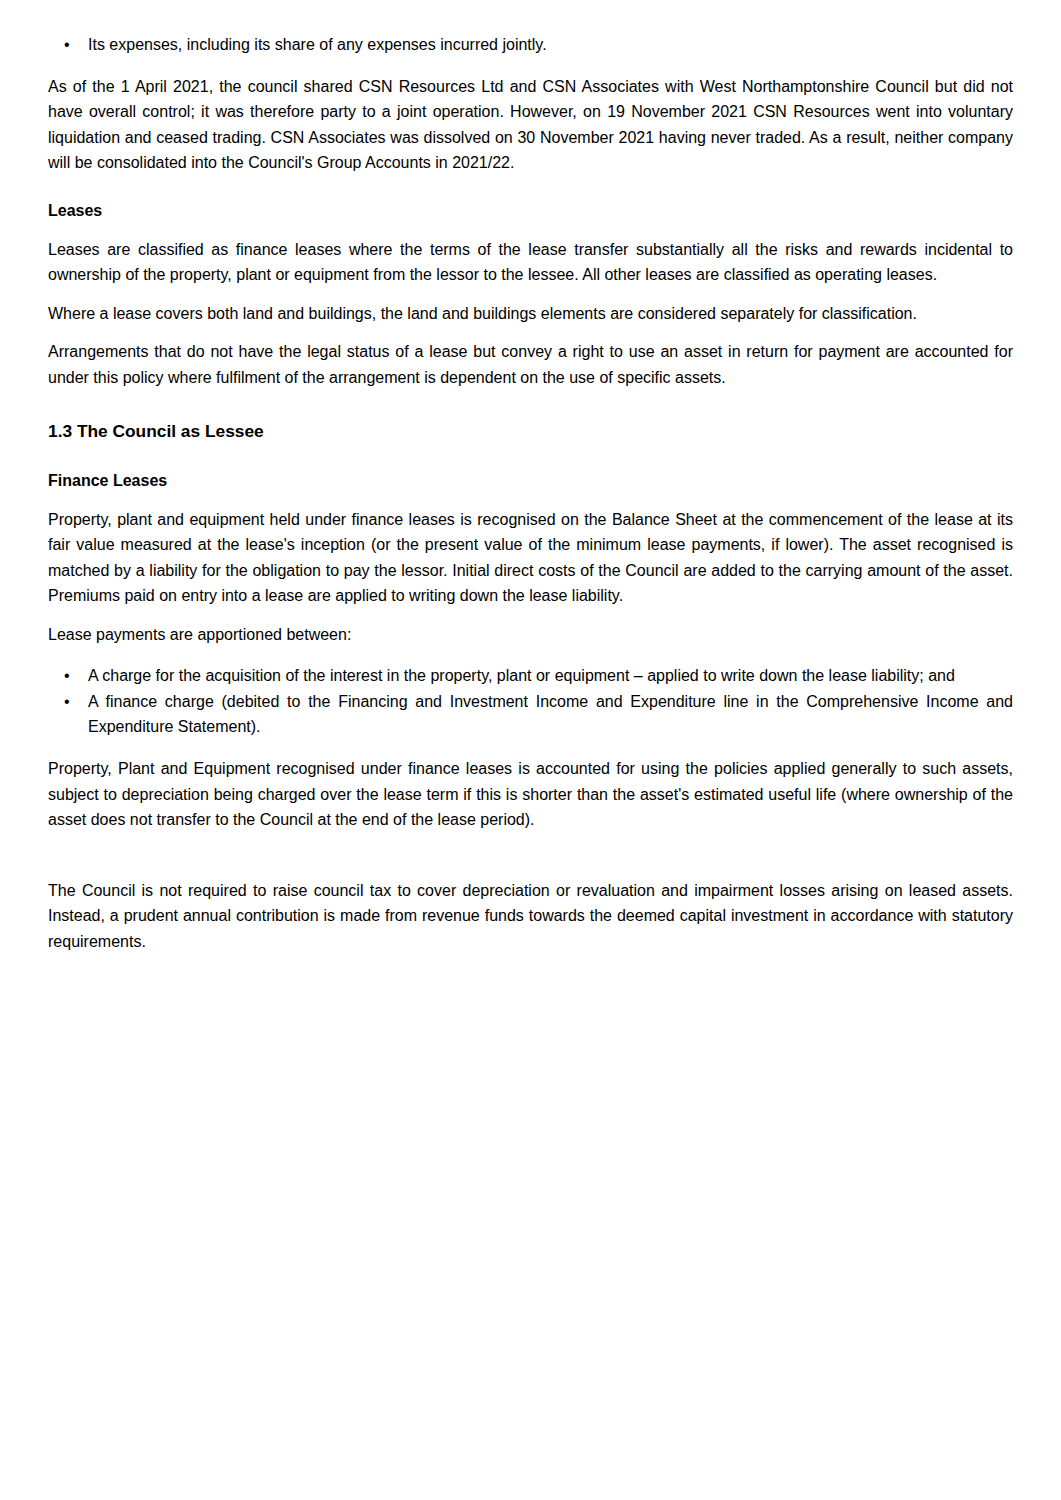Its expenses, including its share of any expenses incurred jointly.
As of the 1 April 2021, the council shared CSN Resources Ltd and CSN Associates with West Northamptonshire Council but did not have overall control; it was therefore party to a joint operation. However, on 19 November 2021 CSN Resources went into voluntary liquidation and ceased trading. CSN Associates was dissolved on 30 November 2021 having never traded. As a result, neither company will be consolidated into the Council's Group Accounts in 2021/22.
Leases
Leases are classified as finance leases where the terms of the lease transfer substantially all the risks and rewards incidental to ownership of the property, plant or equipment from the lessor to the lessee. All other leases are classified as operating leases.
Where a lease covers both land and buildings, the land and buildings elements are considered separately for classification.
Arrangements that do not have the legal status of a lease but convey a right to use an asset in return for payment are accounted for under this policy where fulfilment of the arrangement is dependent on the use of specific assets.
1.3 The Council as Lessee
Finance Leases
Property, plant and equipment held under finance leases is recognised on the Balance Sheet at the commencement of the lease at its fair value measured at the lease's inception (or the present value of the minimum lease payments, if lower). The asset recognised is matched by a liability for the obligation to pay the lessor. Initial direct costs of the Council are added to the carrying amount of the asset. Premiums paid on entry into a lease are applied to writing down the lease liability.
Lease payments are apportioned between:
A charge for the acquisition of the interest in the property, plant or equipment – applied to write down the lease liability; and
A finance charge (debited to the Financing and Investment Income and Expenditure line in the Comprehensive Income and Expenditure Statement).
Property, Plant and Equipment recognised under finance leases is accounted for using the policies applied generally to such assets, subject to depreciation being charged over the lease term if this is shorter than the asset's estimated useful life (where ownership of the asset does not transfer to the Council at the end of the lease period).
The Council is not required to raise council tax to cover depreciation or revaluation and impairment losses arising on leased assets. Instead, a prudent annual contribution is made from revenue funds towards the deemed capital investment in accordance with statutory requirements.